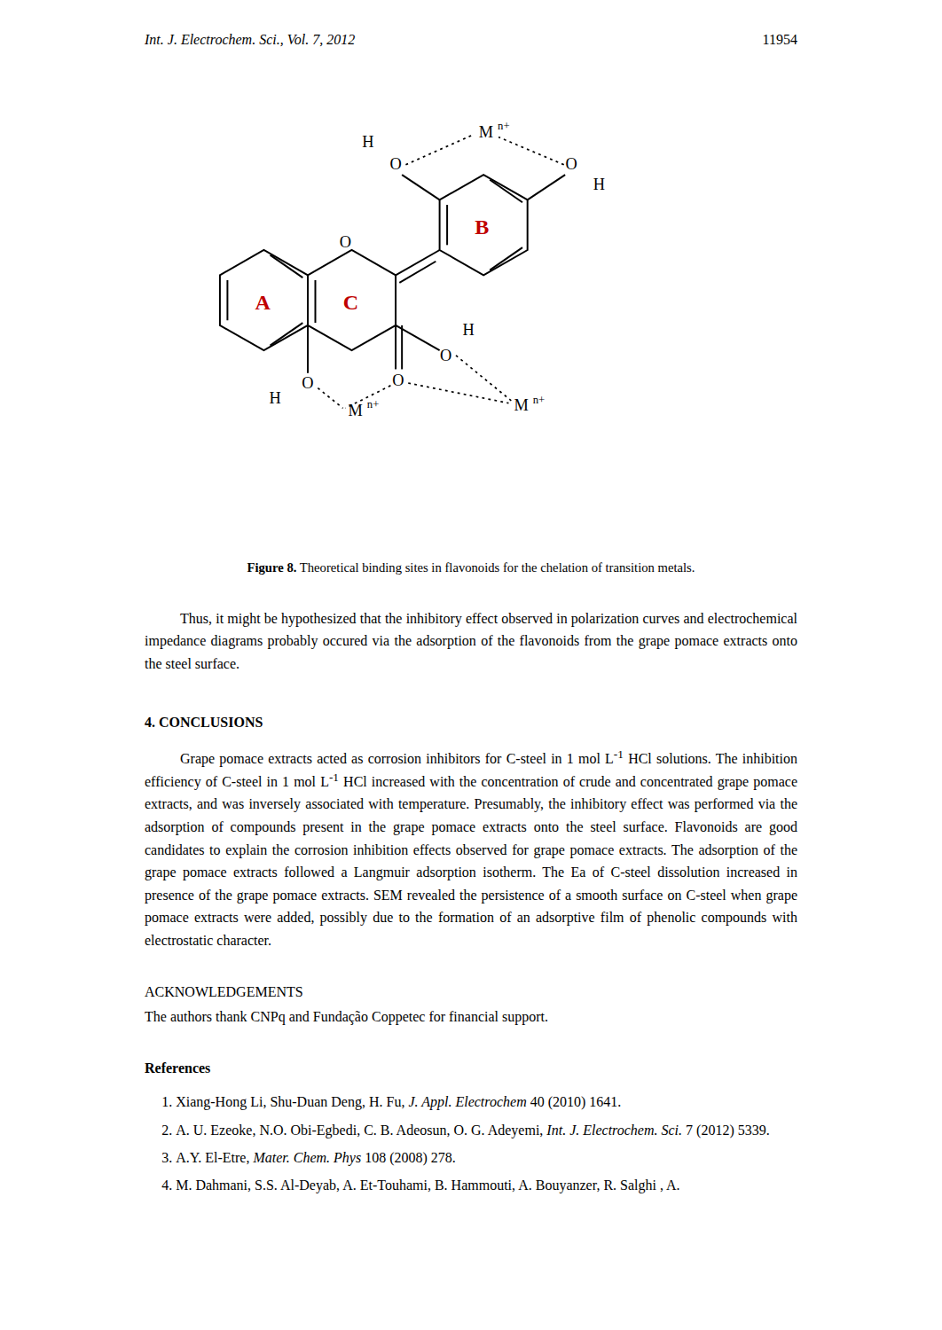Int. J. Electrochem. Sci., Vol. 7, 2012 11954
A C B O O O H O H O H O H M n+ M n+ M n+
Figure 8. Theoretical binding sites in flavonoids for the chelation of transition metals.
Thus, it might be hypothesized that the inhibitory effect observed in polarization curves and electrochemical impedance diagrams probably occured via the adsorption of the flavonoids from the grape pomace extracts onto the steel surface.
4. CONCLUSIONS
Grape pomace extracts acted as corrosion inhibitors for C-steel in 1 mol L-1 HCl solutions. The inhibition efficiency of C-steel in 1 mol L-1 HCl increased with the concentration of crude and concentrated grape pomace extracts, and was inversely associated with temperature. Presumably, the inhibitory effect was performed via the adsorption of compounds present in the grape pomace extracts onto the steel surface. Flavonoids are good candidates to explain the corrosion inhibition effects observed for grape pomace extracts. The adsorption of the grape pomace extracts followed a Langmuir adsorption isotherm. The Ea of C-steel dissolution increased in presence of the grape pomace extracts. SEM revealed the persistence of a smooth surface on C-steel when grape pomace extracts were added, possibly due to the formation of an adsorptive film of phenolic compounds with electrostatic character.
ACKNOWLEDGEMENTS
The authors thank CNPq and Fundação Coppetec for financial support.
References
Xiang-Hong Li, Shu-Duan Deng, H. Fu, J. Appl. Electrochem 40 (2010) 1641.
A. U. Ezeoke, N.O. Obi-Egbedi, C. B. Adeosun, O. G. Adeyemi, Int. J. Electrochem. Sci. 7 (2012) 5339.
A.Y. El-Etre, Mater. Chem. Phys 108 (2008) 278.
M. Dahmani, S.S. Al-Deyab, A. Et-Touhami, B. Hammouti, A. Bouyanzer, R. Salghi , A.